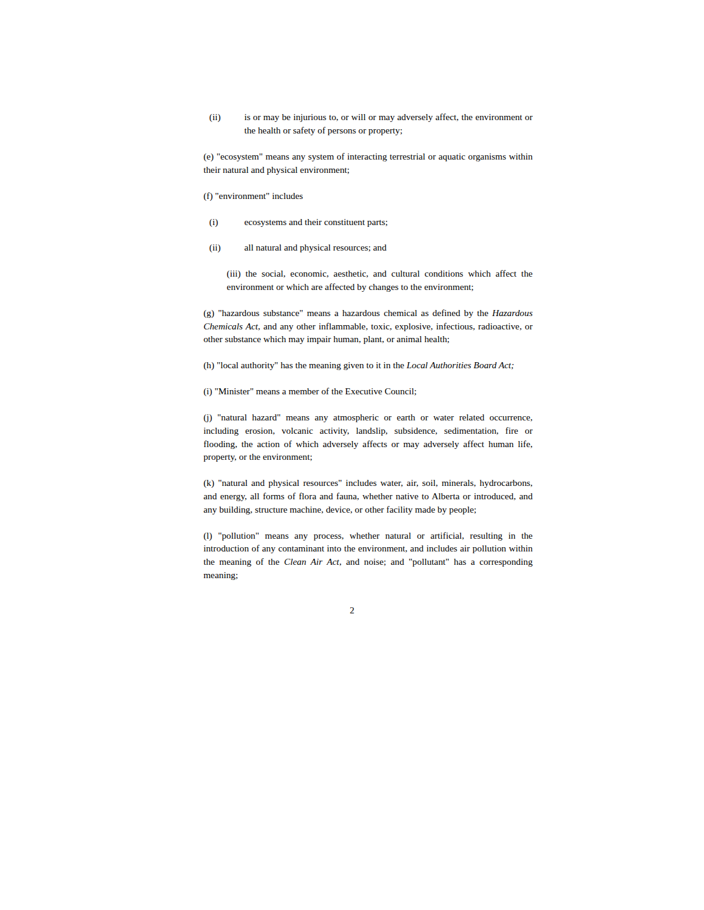(ii) is or may be injurious to, or will or may adversely affect, the environment or the health or safety of persons or property;
(e) "ecosystem" means any system of interacting terrestrial or aquatic organisms within their natural and physical environment;
(f) "environment" includes
(i) ecosystems and their constituent parts;
(ii) all natural and physical resources; and
(iii) the social, economic, aesthetic, and cultural conditions which affect the environment or which are affected by changes to the environment;
(g) "hazardous substance" means a hazardous chemical as defined by the Hazardous Chemicals Act, and any other inflammable, toxic, explosive, infectious, radioactive, or other substance which may impair human, plant, or animal health;
(h) "local authority" has the meaning given to it in the Local Authorities Board Act;
(i) "Minister" means a member of the Executive Council;
(j) "natural hazard" means any atmospheric or earth or water related occurrence, including erosion, volcanic activity, landslip, subsidence, sedimentation, fire or flooding, the action of which adversely affects or may adversely affect human life, property, or the environment;
(k) "natural and physical resources" includes water, air, soil, minerals, hydrocarbons, and energy, all forms of flora and fauna, whether native to Alberta or introduced, and any building, structure machine, device, or other facility made by people;
(l) "pollution" means any process, whether natural or artificial, resulting in the introduction of any contaminant into the environment, and includes air pollution within the meaning of the Clean Air Act, and noise; and "pollutant" has a corresponding meaning;
2